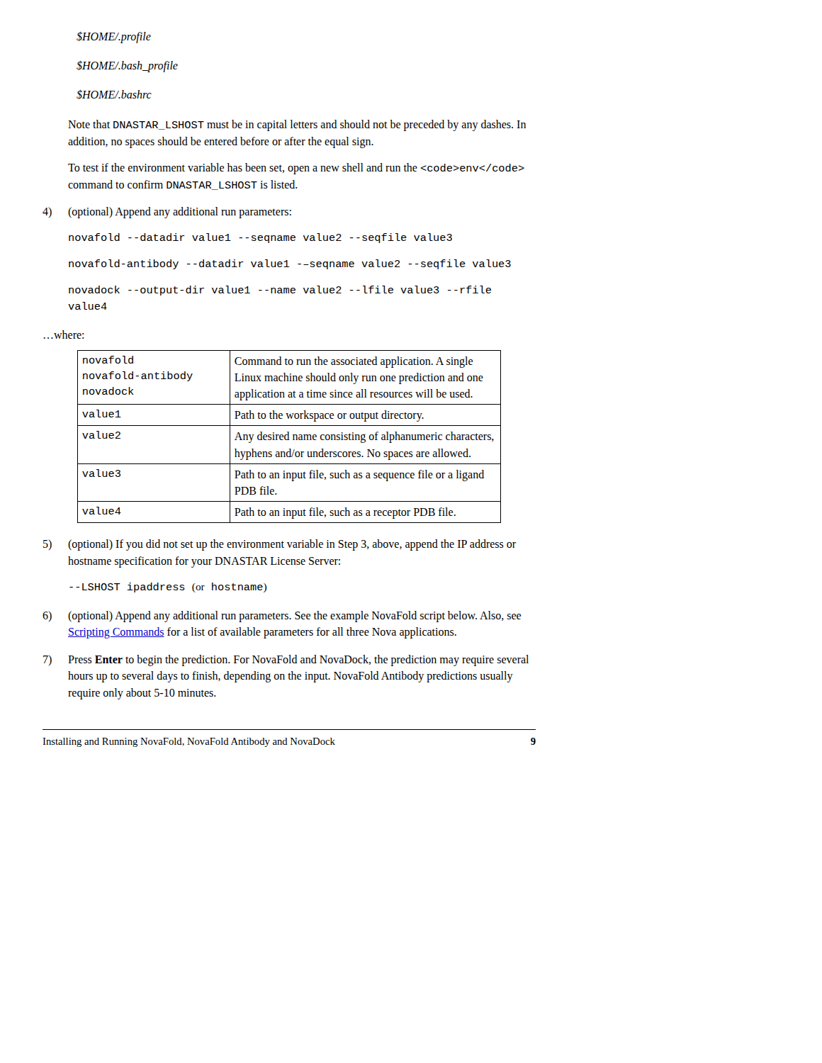$HOME/.profile
$HOME/.bash_profile
$HOME/.bashrc
Note that DNASTAR_LSHOST must be in capital letters and should not be preceded by any dashes. In addition, no spaces should be entered before or after the equal sign.
To test if the environment variable has been set, open a new shell and run the <code>env</code> command to confirm DNASTAR_LSHOST is listed.
4) (optional) Append any additional run parameters:
novafold --datadir value1 --seqname value2 --seqfile value3
novafold-antibody --datadir value1 -–seqname value2 --seqfile value3
novadock --output-dir value1 --name value2 --lfile value3 --rfile value4
…where:
| novafold novafold-antibody novadock | Command to run the associated application. A single Linux machine should only run one prediction and one application at a time since all resources will be used. |
| value1 | Path to the workspace or output directory. |
| value2 | Any desired name consisting of alphanumeric characters, hyphens and/or underscores. No spaces are allowed. |
| value3 | Path to an input file, such as a sequence file or a ligand PDB file. |
| value4 | Path to an input file, such as a receptor PDB file. |
5) (optional) If you did not set up the environment variable in Step 3, above, append the IP address or hostname specification for your DNASTAR License Server:
--LSHOST ipaddress (or hostname)
6) (optional) Append any additional run parameters. See the example NovaFold script below. Also, see Scripting Commands for a list of available parameters for all three Nova applications.
7) Press Enter to begin the prediction. For NovaFold and NovaDock, the prediction may require several hours up to several days to finish, depending on the input. NovaFold Antibody predictions usually require only about 5-10 minutes.
Installing and Running NovaFold, NovaFold Antibody and NovaDock 9